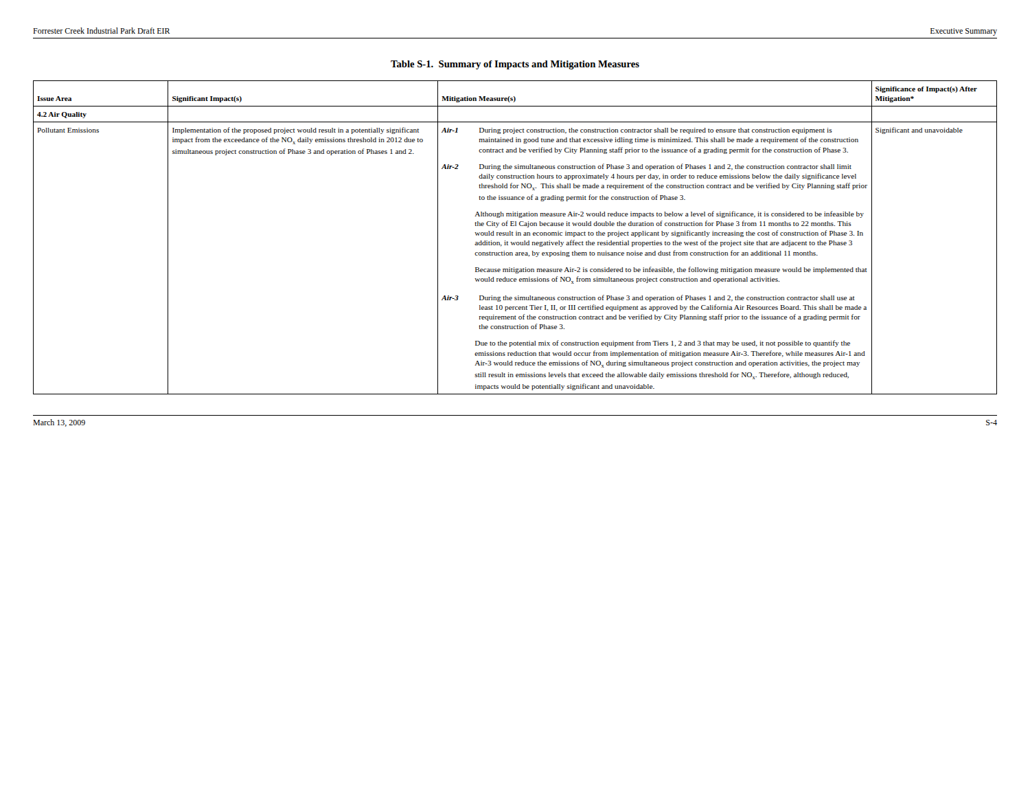Forrester Creek Industrial Park Draft EIR
Executive Summary
Table S-1. Summary of Impacts and Mitigation Measures
| Issue Area | Significant Impact(s) | Mitigation Measure(s) | Significance of Impact(s) After Mitigation* |
| --- | --- | --- | --- |
| 4.2 Air Quality | | | |
| Pollutant Emissions | Implementation of the proposed project would result in a potentially significant impact from the exceedance of the NO x daily emissions threshold in 2012 due to simultaneous project construction of Phase 3 and operation of Phases 1 and 2. | Air-1 During project construction, the construction contractor shall be required to ensure that construction equipment is maintained in good tune and that excessive idling time is minimized. This shall be made a requirement of the construction contract and be verified by City Planning staff prior to the issuance of a grading permit for the construction of Phase 3. Air-2 During the simultaneous construction of Phase 3 and operation of Phases 1 and 2, the construction contractor shall limit daily construction hours to approximately 4 hours per day, in order to reduce emissions below the daily significance level threshold for NO x . This shall be made a requirement of the construction contract and be verified by City Planning staff prior to the issuance of a grading permit for the construction of Phase 3. Although mitigation measure Air-2 would reduce impacts to below a level of significance, it is considered to be infeasible by the City of El Cajon because it would double the duration of construction for Phase 3 from 11 months to 22 months. This would result in an economic impact to the project applicant by significantly increasing the cost of construction of Phase 3. In addition, it would negatively affect the residential properties to the west of the project site that are adjacent to the Phase 3 construction area, by exposing them to nuisance noise and dust from construction for an additional 11 months. Because mitigation measure Air-2 is considered to be infeasible, the following mitigation measure would be implemented that would reduce emissions of NO x from simultaneous project construction and operational activities. Air-3 During the simultaneous construction of Phase 3 and operation of Phases 1 and 2, the construction contractor shall use at least 10 percent Tier I, II, or III certified equipment as approved by the California Air Resources Board. This shall be made a requirement of the construction contract and be verified by City Planning staff prior to the issuance of a grading permit for the construction of Phase 3. Due to the potential mix of construction equipment from Tiers 1, 2 and 3 that may be used, it not possible to quantify the emissions reduction that would occur from implementation of mitigation measure Air-3. Therefore, while measures Air-1 and Air-3 would reduce the emissions of NO x during simultaneous project construction and operation activities, the project may still result in emissions levels that exceed the allowable daily emissions threshold for NO x . Therefore, although reduced, impacts would be potentially significant and unavoidable. | Significant and unavoidable |
March 13, 2009
S-4